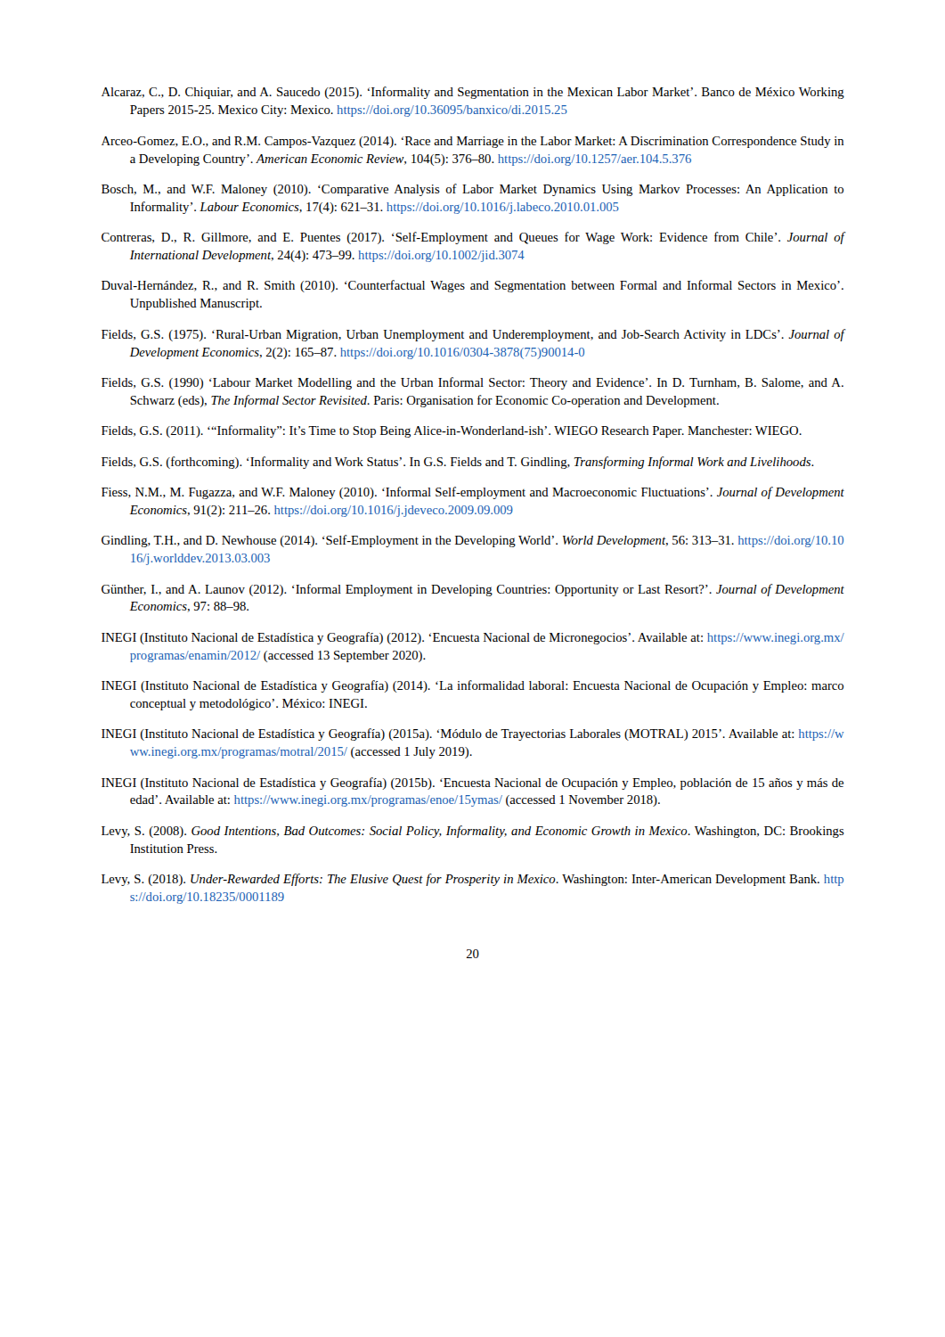Alcaraz, C., D. Chiquiar, and A. Saucedo (2015). ‘Informality and Segmentation in the Mexican Labor Market’. Banco de México Working Papers 2015-25. Mexico City: Mexico. https://doi.org/10.36095/banxico/di.2015.25
Arceo-Gomez, E.O., and R.M. Campos-Vazquez (2014). ‘Race and Marriage in the Labor Market: A Discrimination Correspondence Study in a Developing Country’. American Economic Review, 104(5): 376–80. https://doi.org/10.1257/aer.104.5.376
Bosch, M., and W.F. Maloney (2010). ‘Comparative Analysis of Labor Market Dynamics Using Markov Processes: An Application to Informality’. Labour Economics, 17(4): 621–31. https://doi.org/10.1016/j.labeco.2010.01.005
Contreras, D., R. Gillmore, and E. Puentes (2017). ‘Self-Employment and Queues for Wage Work: Evidence from Chile’. Journal of International Development, 24(4): 473–99. https://doi.org/10.1002/jid.3074
Duval-Hernández, R., and R. Smith (2010). ‘Counterfactual Wages and Segmentation between Formal and Informal Sectors in Mexico’. Unpublished Manuscript.
Fields, G.S. (1975). ‘Rural-Urban Migration, Urban Unemployment and Underemployment, and Job-Search Activity in LDCs’. Journal of Development Economics, 2(2): 165–87. https://doi.org/10.1016/0304-3878(75)90014-0
Fields, G.S. (1990) ‘Labour Market Modelling and the Urban Informal Sector: Theory and Evidence’. In D. Turnham, B. Salome, and A. Schwarz (eds), The Informal Sector Revisited. Paris: Organisation for Economic Co-operation and Development.
Fields, G.S. (2011). ‘“Informality”: It’s Time to Stop Being Alice-in-Wonderland-ish’. WIEGO Research Paper. Manchester: WIEGO.
Fields, G.S. (forthcoming). ‘Informality and Work Status’. In G.S. Fields and T. Gindling, Transforming Informal Work and Livelihoods.
Fiess, N.M., M. Fugazza, and W.F. Maloney (2010). ‘Informal Self-employment and Macroeconomic Fluctuations’. Journal of Development Economics, 91(2): 211–26. https://doi.org/10.1016/j.jdeveco.2009.09.009
Gindling, T.H., and D. Newhouse (2014). ‘Self-Employment in the Developing World’. World Development, 56: 313–31. https://doi.org/10.1016/j.worlddev.2013.03.003
Günther, I., and A. Launov (2012). ‘Informal Employment in Developing Countries: Opportunity or Last Resort?’. Journal of Development Economics, 97: 88–98.
INEGI (Instituto Nacional de Estadística y Geografía) (2012). ‘Encuesta Nacional de Micronegocios’. Available at: https://www.inegi.org.mx/programas/enamin/2012/ (accessed 13 September 2020).
INEGI (Instituto Nacional de Estadística y Geografía) (2014). ‘La informalidad laboral: Encuesta Nacional de Ocupación y Empleo: marco conceptual y metodológico’. México: INEGI.
INEGI (Instituto Nacional de Estadística y Geografía) (2015a). ‘Módulo de Trayectorias Laborales (MOTRAL) 2015’. Available at: https://www.inegi.org.mx/programas/motral/2015/ (accessed 1 July 2019).
INEGI (Instituto Nacional de Estadística y Geografía) (2015b). ‘Encuesta Nacional de Ocupación y Empleo, población de 15 años y más de edad’. Available at: https://www.inegi.org.mx/programas/enoe/15ymas/ (accessed 1 November 2018).
Levy, S. (2008). Good Intentions, Bad Outcomes: Social Policy, Informality, and Economic Growth in Mexico. Washington, DC: Brookings Institution Press.
Levy, S. (2018). Under-Rewarded Efforts: The Elusive Quest for Prosperity in Mexico. Washington: Inter-American Development Bank. https://doi.org/10.18235/0001189
20